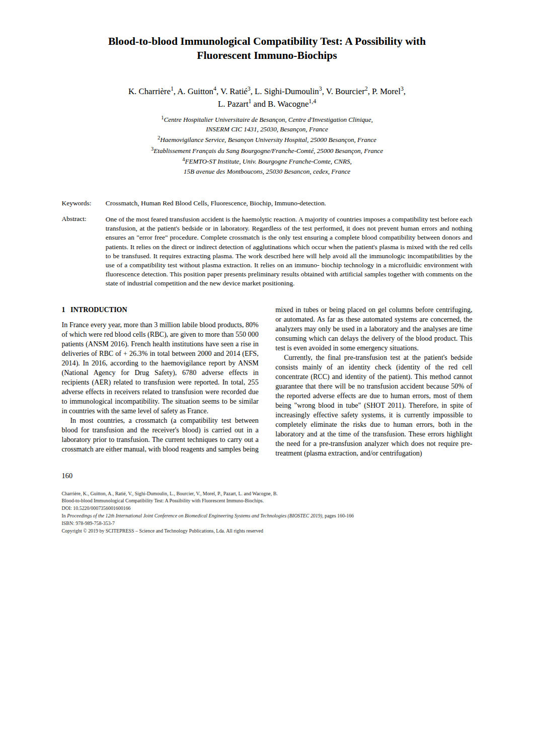Blood-to-blood Immunological Compatibility Test: A Possibility with
Fluorescent Immuno-Biochips
K. Charrière1, A. Guitton4, V. Ratié3, L. Sighi-Dumoulin3, V. Bourcier2, P. Morel3,
L. Pazart1 and B. Wacogne1,4
1Centre Hospitalier Universitaire de Besançon, Centre d'Investigation Clinique,
INSERM CIC 1431, 25030, Besançon, France
2Haemovigilance Service, Besançon University Hospital, 25000 Besançon, France
3Etablissement Français du Sang Bourgogne/Franche-Comté, 25000 Besançon, France
4FEMTO-ST Institute, Univ. Bourgogne Franche-Comte, CNRS,
15B avenue des Montboucons, 25030 Besancon, cedex, France
Keywords:
Crossmatch, Human Red Blood Cells, Fluorescence, Biochip, Immuno-detection.
Abstract:
One of the most feared transfusion accident is the haemolytic reaction. A majority of countries imposes a compatibility test before each transfusion, at the patient's bedside or in laboratory. Regardless of the test performed, it does not prevent human errors and nothing ensures an "error free" procedure. Complete crossmatch is the only test ensuring a complete blood compatibility between donors and patients. It relies on the direct or indirect detection of agglutinations which occur when the patient's plasma is mixed with the red cells to be transfused. It requires extracting plasma. The work described here will help avoid all the immunologic incompatibilities by the use of a compatibility test without plasma extraction. It relies on an immuno- biochip technology in a microfluidic environment with fluorescence detection. This position paper presents preliminary results obtained with artificial samples together with comments on the state of industrial competition and the new device market positioning.
1 INTRODUCTION
In France every year, more than 3 million labile blood products, 80% of which were red blood cells (RBC), are given to more than 550 000 patients (ANSM 2016). French health institutions have seen a rise in deliveries of RBC of + 26.3% in total between 2000 and 2014 (EFS, 2014). In 2016, according to the haemovigilance report by ANSM (National Agency for Drug Safety), 6780 adverse effects in recipients (AER) related to transfusion were reported. In total, 255 adverse effects in receivers related to transfusion were recorded due to immunological incompatibility. The situation seems to be similar in countries with the same level of safety as France.
In most countries, a crossmatch (a compatibility test between blood for transfusion and the receiver's blood) is carried out in a laboratory prior to transfusion. The current techniques to carry out a crossmatch are either manual, with blood reagents and samples being mixed in tubes or being placed on gel columns before centrifuging, or automated. As far as these automated systems are concerned, the analyzers may only be used in a laboratory and the analyses are time consuming which can delays the delivery of the blood product. This test is even avoided in some emergency situations.
Currently, the final pre-transfusion test at the patient's bedside consists mainly of an identity check (identity of the red cell concentrate (RCC) and identity of the patient). This method cannot guarantee that there will be no transfusion accident because 50% of the reported adverse effects are due to human errors, most of them being "wrong blood in tube" (SHOT 2011). Therefore, in spite of increasingly effective safety systems, it is currently impossible to completely eliminate the risks due to human errors, both in the laboratory and at the time of the transfusion. These errors highlight the need for a pre-transfusion analyzer which does not require pre-treatment (plasma extraction, and/or centrifugation)
160
Charrière, K., Guitton, A., Ratié, V., Sighi-Dumoulin, L., Bourcier, V., Morel, P., Pazart, L. and Wacogne, B.
Blood-to-blood Immunological Compatibility Test: A Possibility with Fluorescent Immuno-Biochips.
DOI: 10.5220/0007356001600166
In Proceedings of the 12th International Joint Conference on Biomedical Engineering Systems and Technologies (BIOSTEC 2019), pages 160-166
ISBN: 978-989-758-353-7
Copyright © 2019 by SCITEPRESS – Science and Technology Publications, Lda. All rights reserved